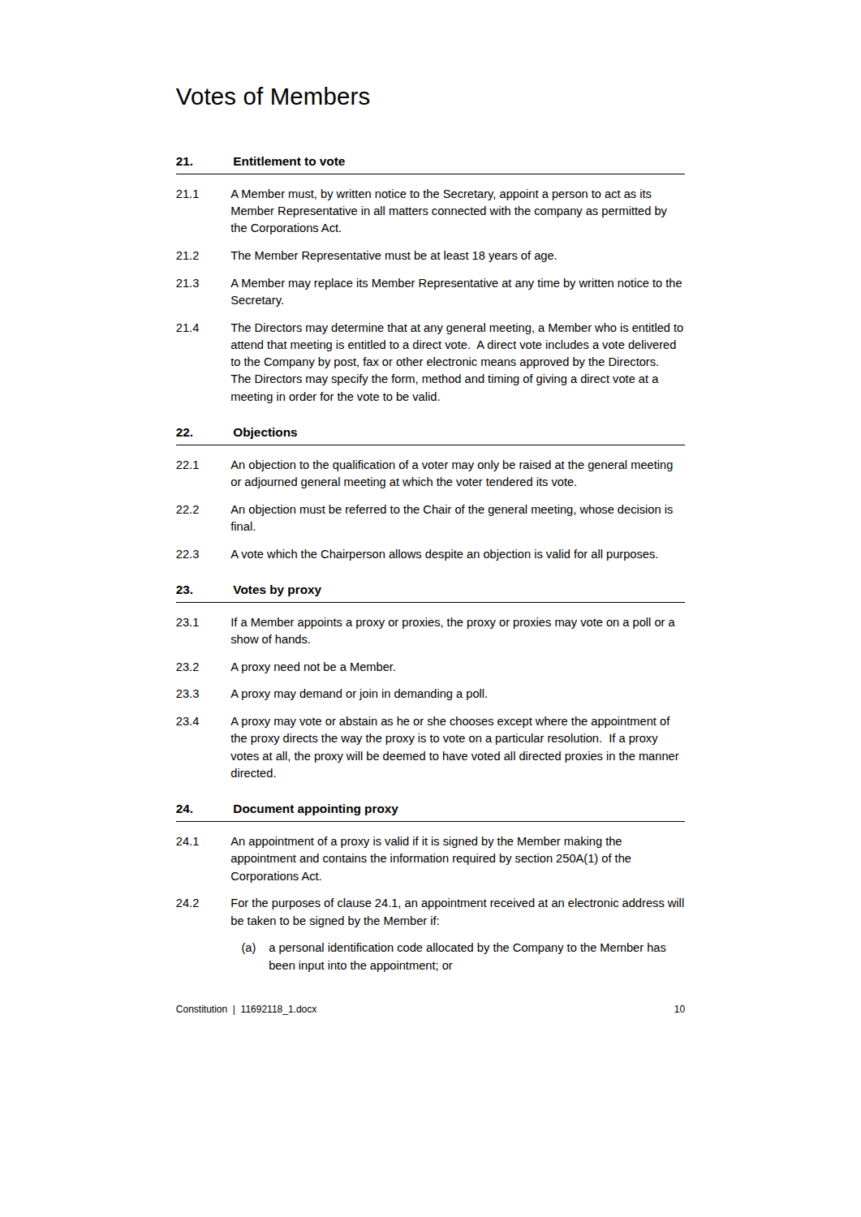Votes of Members
21. Entitlement to vote
21.1 A Member must, by written notice to the Secretary, appoint a person to act as its Member Representative in all matters connected with the company as permitted by the Corporations Act.
21.2 The Member Representative must be at least 18 years of age.
21.3 A Member may replace its Member Representative at any time by written notice to the Secretary.
21.4 The Directors may determine that at any general meeting, a Member who is entitled to attend that meeting is entitled to a direct vote. A direct vote includes a vote delivered to the Company by post, fax or other electronic means approved by the Directors. The Directors may specify the form, method and timing of giving a direct vote at a meeting in order for the vote to be valid.
22. Objections
22.1 An objection to the qualification of a voter may only be raised at the general meeting or adjourned general meeting at which the voter tendered its vote.
22.2 An objection must be referred to the Chair of the general meeting, whose decision is final.
22.3 A vote which the Chairperson allows despite an objection is valid for all purposes.
23. Votes by proxy
23.1 If a Member appoints a proxy or proxies, the proxy or proxies may vote on a poll or a show of hands.
23.2 A proxy need not be a Member.
23.3 A proxy may demand or join in demanding a poll.
23.4 A proxy may vote or abstain as he or she chooses except where the appointment of the proxy directs the way the proxy is to vote on a particular resolution. If a proxy votes at all, the proxy will be deemed to have voted all directed proxies in the manner directed.
24. Document appointing proxy
24.1 An appointment of a proxy is valid if it is signed by the Member making the appointment and contains the information required by section 250A(1) of the Corporations Act.
24.2 For the purposes of clause 24.1, an appointment received at an electronic address will be taken to be signed by the Member if: (a) a personal identification code allocated by the Company to the Member has been input into the appointment; or
Constitution | 11692118_1.docx 10